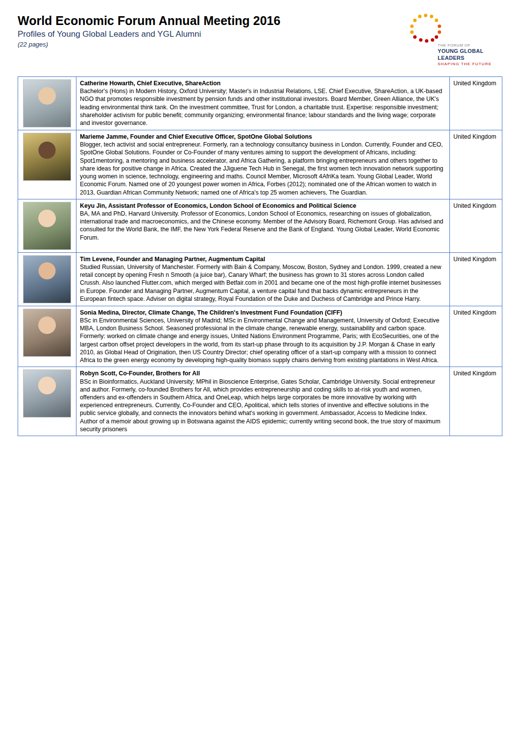World Economic Forum Annual Meeting 2016
Profiles of Young Global Leaders and YGL Alumni
(22 pages)
The Forum of
Young Global Leaders
Shaping the Future
| | Catherine Howarth, Chief Executive, ShareAction Bachelor's (Hons) in Modern History, Oxford University; Master's in Industrial Relations, LSE. Chief Executive, ShareAction, a UK-based NGO that promotes responsible investment by pension funds and other institutional investors. Board Member, Green Alliance, the UK's leading environmental think tank. On the investment committee, Trust for London, a charitable trust. Expertise: responsible investment; shareholder activism for public benefit; community organizing; environmental finance; labour standards and the living wage; corporate and investor governance. | United Kingdom |
| | Marieme Jamme, Founder and Chief Executive Officer, SpotOne Global Solutions Blogger, tech activist and social entrepreneur. Formerly, ran a technology consultancy business in London. Currently, Founder and CEO, SpotOne Global Solutions. Founder or Co-Founder of many ventures aiming to support the development of Africans, including: Spot1mentoring, a mentoring and business accelerator, and Africa Gathering, a platform bringing entrepreneurs and others together to share ideas for positive change in Africa. Created the JJiguene Tech Hub in Senegal, the first women tech innovation network supporting young women in science, technology, engineering and maths. Council Member, Microsoft 4AfriKa team. Young Global Leader, World Economic Forum. Named one of 20 youngest power women in Africa, Forbes (2012); nominated one of the African women to watch in 2013, Guardian African Community Network; named one of Africa's top 25 women achievers, The Guardian. | United Kingdom |
| | Keyu Jin, Assistant Professor of Economics, London School of Economics and Political Science BA, MA and PhD, Harvard University. Professor of Economics, London School of Economics, researching on issues of globalization, international trade and macroeconomics, and the Chinese economy. Member of the Advisory Board, Richemont Group. Has advised and consulted for the World Bank, the IMF, the New York Federal Reserve and the Bank of England. Young Global Leader, World Economic Forum. | United Kingdom |
| | Tim Levene, Founder and Managing Partner, Augmentum Capital Studied Russian, University of Manchester. Formerly with Bain & Company, Moscow, Boston, Sydney and London. 1999, created a new retail concept by opening Fresh n Smooth (a juice bar), Canary Wharf; the business has grown to 31 stores across London called Crussh. Also launched Flutter.com, which merged with Betfair.com in 2001 and became one of the most high-profile internet businesses in Europe. Founder and Managing Partner, Augmentum Capital, a venture capital fund that backs dynamic entrepreneurs in the European fintech space. Adviser on digital strategy, Royal Foundation of the Duke and Duchess of Cambridge and Prince Harry. | United Kingdom |
| | Sonia Medina, Director, Climate Change, The Children's Investment Fund Foundation (CIFF) BSc in Environmental Sciences, University of Madrid; MSc in Environmental Change and Management, University of Oxford; Executive MBA, London Business School. Seasoned professional in the climate change, renewable energy, sustainability and carbon space. Formerly: worked on climate change and energy issues, United Nations Environment Programme, Paris; with EcoSecurities, one of the largest carbon offset project developers in the world, from its start-up phase through to its acquisition by J.P. Morgan & Chase in early 2010, as Global Head of Origination, then US Country Director; chief operating officer of a start-up company with a mission to connect Africa to the green energy economy by developing high-quality biomass supply chains deriving from existing plantations in West Africa. | United Kingdom |
| | Robyn Scott, Co-Founder, Brothers for All BSc in Bioinformatics, Auckland University; MPhil in Bioscience Enterprise, Gates Scholar, Cambridge University. Social entrepreneur and author. Formerly, co-founded Brothers for All, which provides entrepreneurship and coding skills to at-risk youth and women, offenders and ex-offenders in Southern Africa, and OneLeap, which helps large corporates be more innovative by working with experienced entrepreneurs. Currently, Co-Founder and CEO, Apolitical, which tells stories of inventive and effective solutions in the public service globally, and connects the innovators behind what's working in government. Ambassador, Access to Medicine Index. Author of a memoir about growing up in Botswana against the AIDS epidemic; currently writing second book, the true story of maximum security prisoners | United Kingdom |